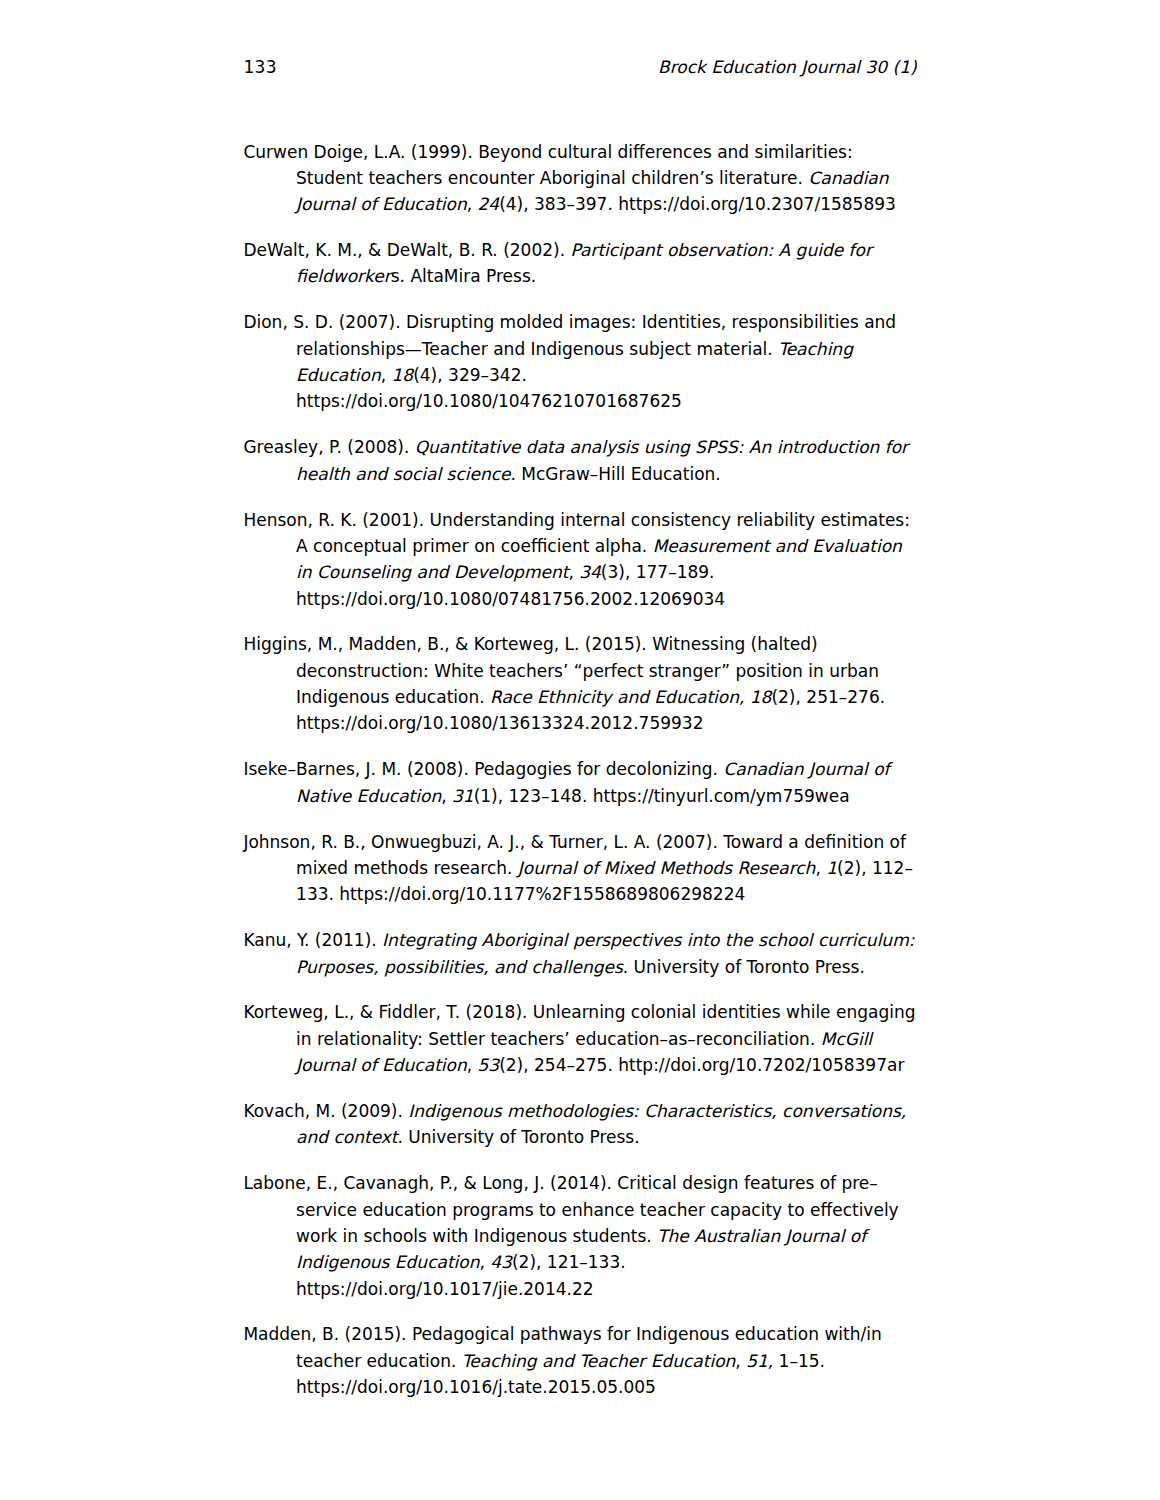133 Brock Education Journal 30 (1)
Curwen Doige, L.A. (1999). Beyond cultural differences and similarities: Student teachers encounter Aboriginal children’s literature. Canadian Journal of Education, 24(4), 383–397. https://doi.org/10.2307/1585893
DeWalt, K. M., & DeWalt, B. R. (2002). Participant observation: A guide for fieldworkers. AltaMira Press.
Dion, S. D. (2007). Disrupting molded images: Identities, responsibilities and relationships—Teacher and Indigenous subject material. Teaching Education, 18(4), 329–342. https://doi.org/10.1080/10476210701687625
Greasley, P. (2008). Quantitative data analysis using SPSS: An introduction for health and social science. McGraw–Hill Education.
Henson, R. K. (2001). Understanding internal consistency reliability estimates: A conceptual primer on coefficient alpha. Measurement and Evaluation in Counseling and Development, 34(3), 177–189. https://doi.org/10.1080/07481756.2002.12069034
Higgins, M., Madden, B., & Korteweg, L. (2015). Witnessing (halted) deconstruction: White teachers’ “perfect stranger” position in urban Indigenous education. Race Ethnicity and Education, 18(2), 251–276. https://doi.org/10.1080/13613324.2012.759932
Iseke–Barnes, J. M. (2008). Pedagogies for decolonizing. Canadian Journal of Native Education, 31(1), 123–148. https://tinyurl.com/ym759wea
Johnson, R. B., Onwuegbuzi, A. J., & Turner, L. A. (2007). Toward a definition of mixed methods research. Journal of Mixed Methods Research, 1(2), 112–133. https://doi.org/10.1177%2F1558689806298224
Kanu, Y. (2011). Integrating Aboriginal perspectives into the school curriculum: Purposes, possibilities, and challenges. University of Toronto Press.
Korteweg, L., & Fiddler, T. (2018). Unlearning colonial identities while engaging in relationality: Settler teachers’ education–as–reconciliation. McGill Journal of Education, 53(2), 254–275. http://doi.org/10.7202/1058397ar
Kovach, M. (2009). Indigenous methodologies: Characteristics, conversations, and context. University of Toronto Press.
Labone, E., Cavanagh, P., & Long, J. (2014). Critical design features of pre–service education programs to enhance teacher capacity to effectively work in schools with Indigenous students. The Australian Journal of Indigenous Education, 43(2), 121–133. https://doi.org/10.1017/jie.2014.22
Madden, B. (2015). Pedagogical pathways for Indigenous education with/in teacher education. Teaching and Teacher Education, 51, 1–15. https://doi.org/10.1016/j.tate.2015.05.005